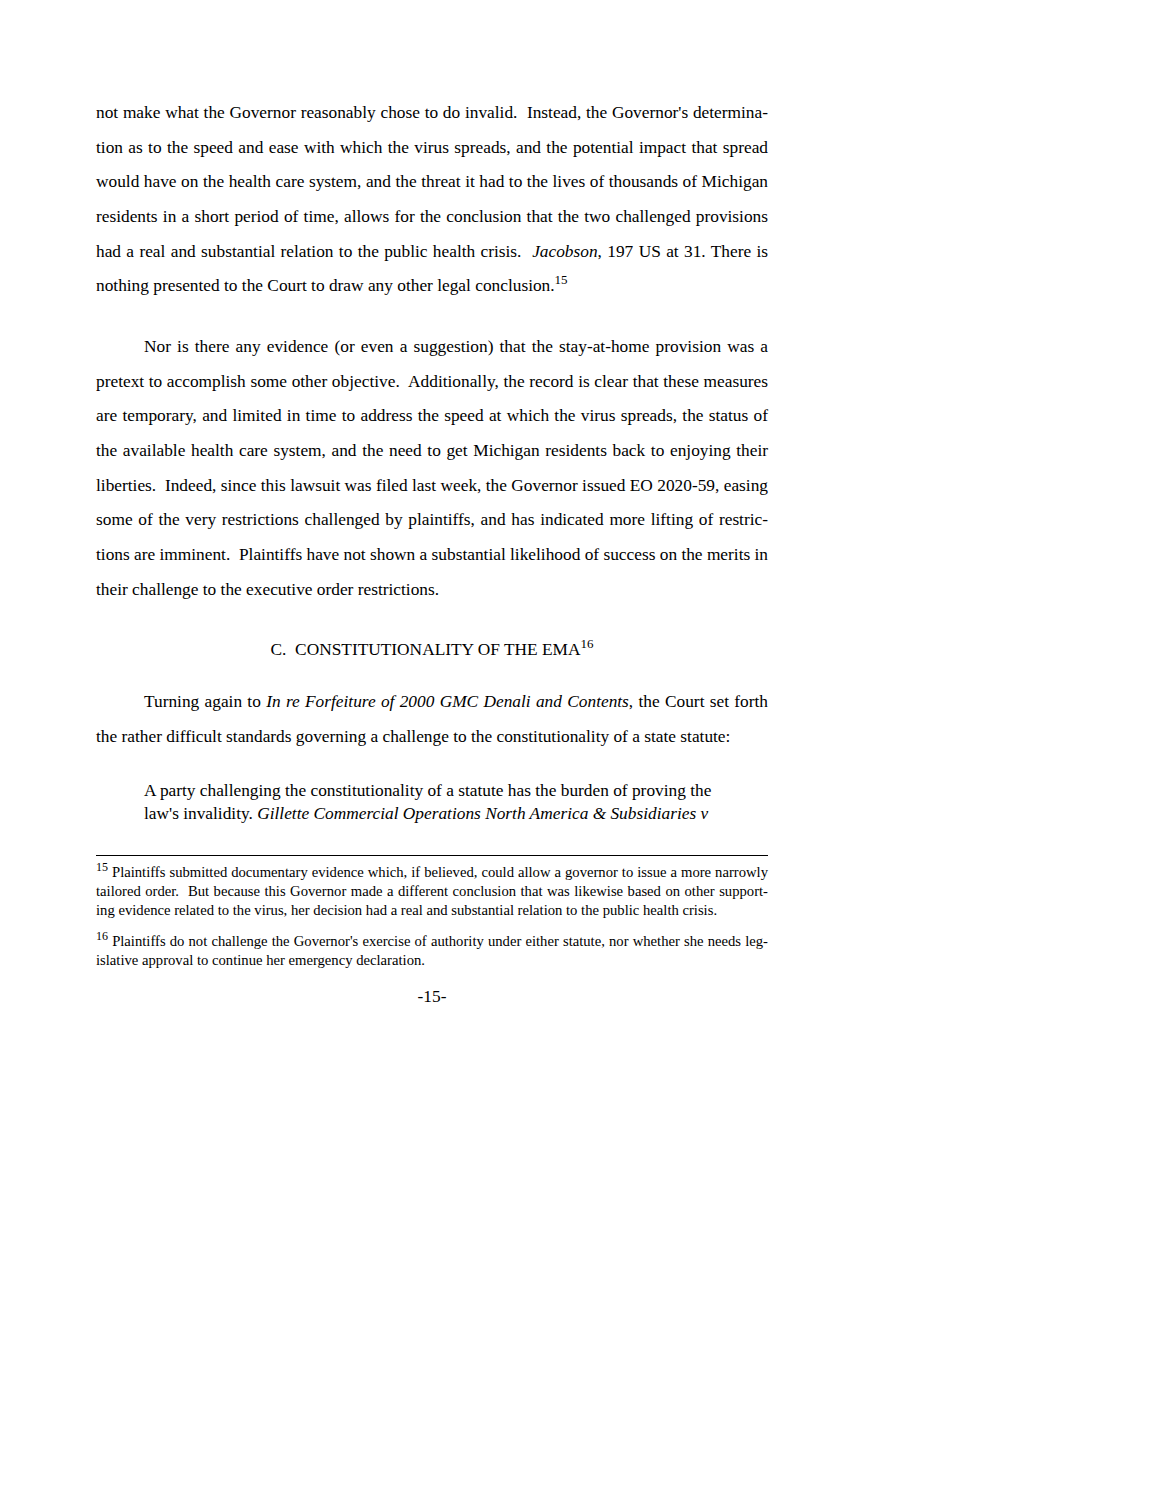not make what the Governor reasonably chose to do invalid. Instead, the Governor's determination as to the speed and ease with which the virus spreads, and the potential impact that spread would have on the health care system, and the threat it had to the lives of thousands of Michigan residents in a short period of time, allows for the conclusion that the two challenged provisions had a real and substantial relation to the public health crisis. Jacobson, 197 US at 31. There is nothing presented to the Court to draw any other legal conclusion.15
Nor is there any evidence (or even a suggestion) that the stay-at-home provision was a pretext to accomplish some other objective. Additionally, the record is clear that these measures are temporary, and limited in time to address the speed at which the virus spreads, the status of the available health care system, and the need to get Michigan residents back to enjoying their liberties. Indeed, since this lawsuit was filed last week, the Governor issued EO 2020-59, easing some of the very restrictions challenged by plaintiffs, and has indicated more lifting of restrictions are imminent. Plaintiffs have not shown a substantial likelihood of success on the merits in their challenge to the executive order restrictions.
C. CONSTITUTIONALITY OF THE EMA16
Turning again to In re Forfeiture of 2000 GMC Denali and Contents, the Court set forth the rather difficult standards governing a challenge to the constitutionality of a state statute:
A party challenging the constitutionality of a statute has the burden of proving the law's invalidity. Gillette Commercial Operations North America & Subsidiaries v
15 Plaintiffs submitted documentary evidence which, if believed, could allow a governor to issue a more narrowly tailored order. But because this Governor made a different conclusion that was likewise based on other supporting evidence related to the virus, her decision had a real and substantial relation to the public health crisis.
16 Plaintiffs do not challenge the Governor's exercise of authority under either statute, nor whether she needs legislative approval to continue her emergency declaration.
-15-